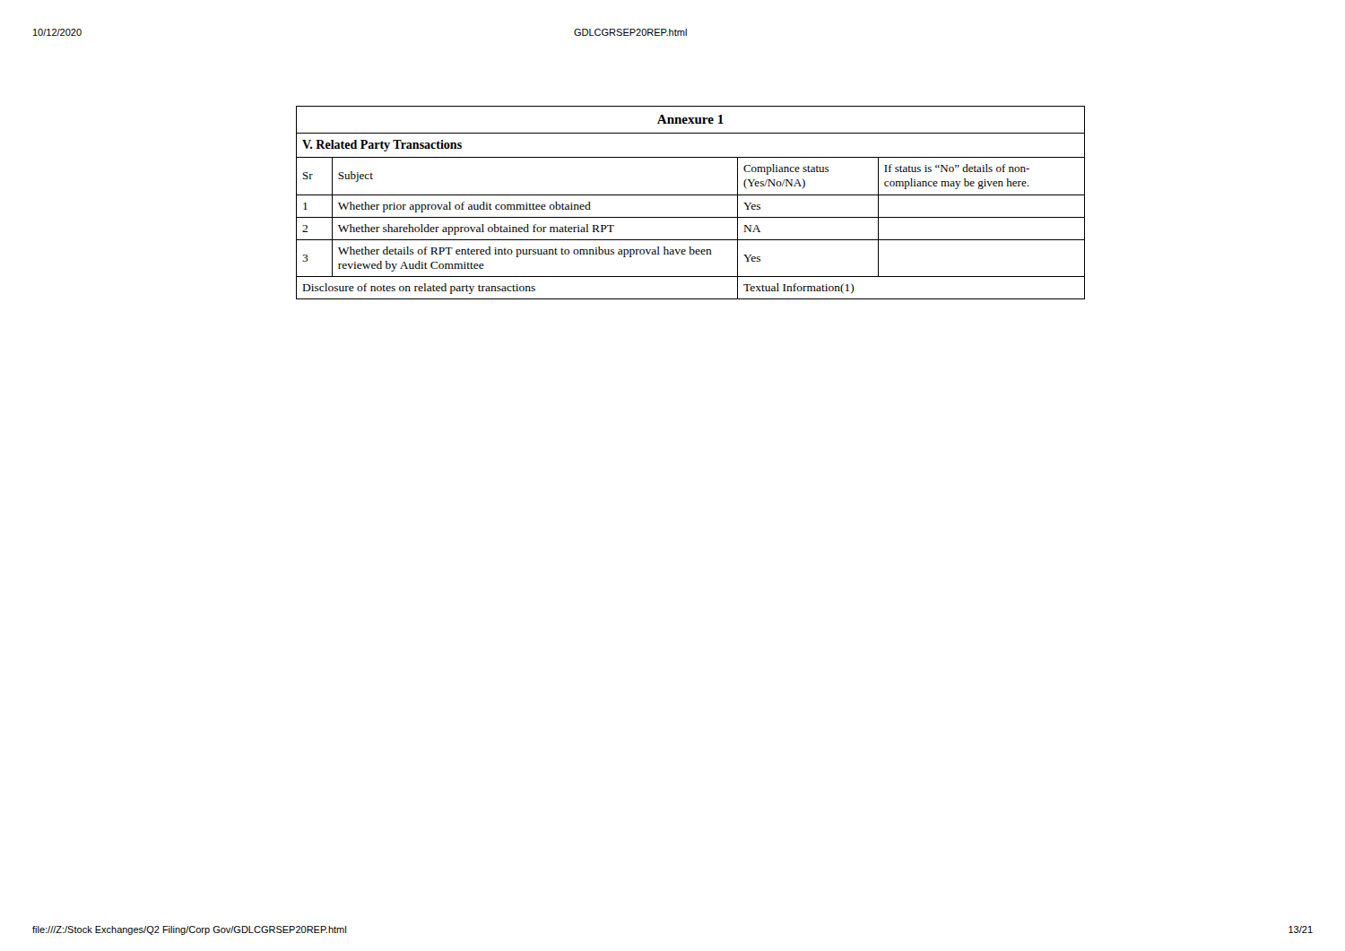10/12/2020
GDLCGRSEP20REP.html
| Annexure 1 |
| V. Related Party Transactions |
| Sr | Subject | Compliance status (Yes/No/NA) | If status is “No” details of non- compliance may be given here. |
| 1 | Whether prior approval of audit committee obtained | Yes | |
| 2 | Whether shareholder approval obtained for material RPT | NA | |
| 3 | Whether details of RPT entered into pursuant to omnibus approval have been reviewed by Audit Committee | Yes | |
| Disclosure of notes on related party transactions | Textual Information(1) |
file:///Z:/Stock Exchanges/Q2 Filing/Corp Gov/GDLCGRSEP20REP.html
13/21